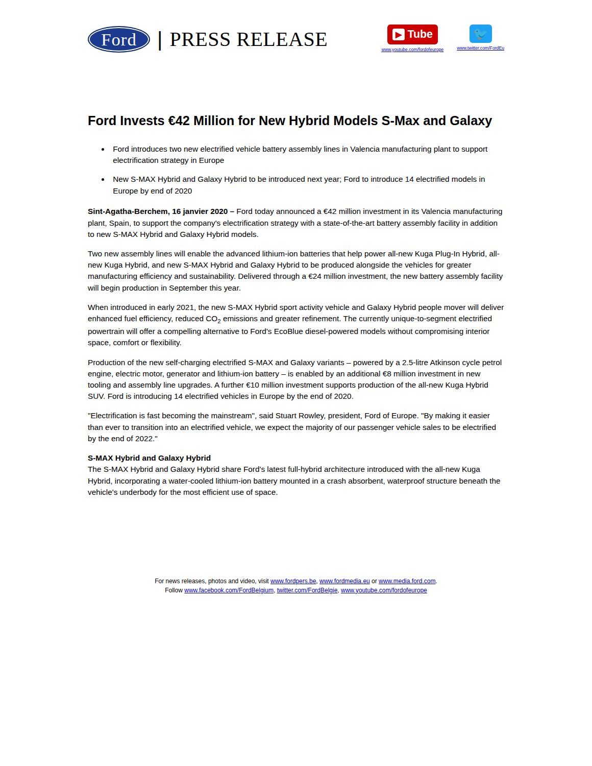Ford
| PRESS RELEASE
▶Tube
www.youtube.com/fordofeurope
🐦
www.twitter.com/FordEu
Ford Invests €42 Million for New Hybrid Models S-Max and Galaxy
Ford introduces two new electrified vehicle battery assembly lines in Valencia manufacturing plant to support electrification strategy in Europe
New S-MAX Hybrid and Galaxy Hybrid to be introduced next year; Ford to introduce 14 electrified models in Europe by end of 2020
Sint-Agatha-Berchem, 16 janvier 2020 – Ford today announced a €42 million investment in its Valencia manufacturing plant, Spain, to support the company's electrification strategy with a state-of-the-art battery assembly facility in addition to new S-MAX Hybrid and Galaxy Hybrid models.
Two new assembly lines will enable the advanced lithium-ion batteries that help power all-new Kuga Plug-In Hybrid, all-new Kuga Hybrid, and new S-MAX Hybrid and Galaxy Hybrid to be produced alongside the vehicles for greater manufacturing efficiency and sustainability. Delivered through a €24 million investment, the new battery assembly facility will begin production in September this year.
When introduced in early 2021, the new S-MAX Hybrid sport activity vehicle and Galaxy Hybrid people mover will deliver enhanced fuel efficiency, reduced CO2 emissions and greater refinement. The currently unique-to-segment electrified powertrain will offer a compelling alternative to Ford's EcoBlue diesel-powered models without compromising interior space, comfort or flexibility.
Production of the new self-charging electrified S-MAX and Galaxy variants – powered by a 2.5-litre Atkinson cycle petrol engine, electric motor, generator and lithium-ion battery – is enabled by an additional €8 million investment in new tooling and assembly line upgrades. A further €10 million investment supports production of the all-new Kuga Hybrid SUV. Ford is introducing 14 electrified vehicles in Europe by the end of 2020.
"Electrification is fast becoming the mainstream", said Stuart Rowley, president, Ford of Europe. "By making it easier than ever to transition into an electrified vehicle, we expect the majority of our passenger vehicle sales to be electrified by the end of 2022."
S-MAX Hybrid and Galaxy Hybrid
The S-MAX Hybrid and Galaxy Hybrid share Ford's latest full-hybrid architecture introduced with the all-new Kuga Hybrid, incorporating a water-cooled lithium-ion battery mounted in a crash absorbent, waterproof structure beneath the vehicle's underbody for the most efficient use of space.
For news releases, photos and video, visit www.fordpers.be, www.fordmedia.eu or www.media.ford.com.
Follow www.facebook.com/FordBelgium, twitter.com/FordBelgie, www.youtube.com/fordofeurope